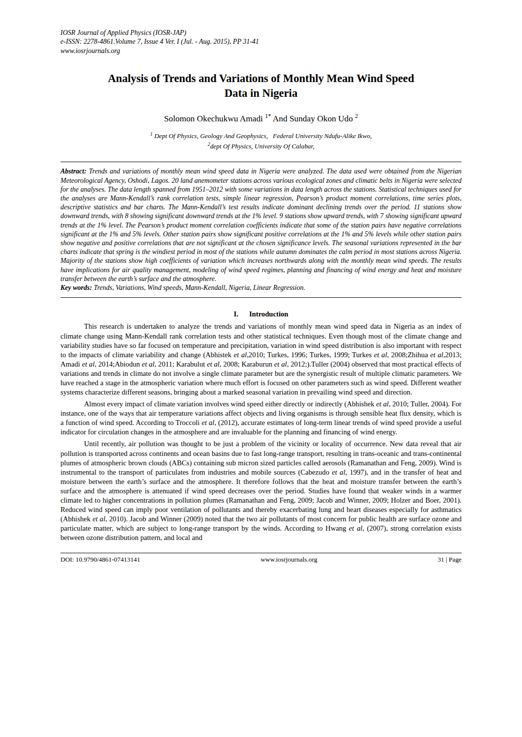IOSR Journal of Applied Physics (IOSR-JAP)
e-ISSN: 2278-4861.Volume 7, Issue 4 Ver. I (Jul. - Aug. 2015), PP 31-41
www.iosrjournals.org
Analysis of Trends and Variations of Monthly Mean Wind Speed
Data in Nigeria
Solomon Okechukwu Amadi 1* And Sunday Okon Udo 2
1 Dept Of Physics, Geology And Geophysics, Federal University Ndufu-Alike Ikwo,
2dept Of Physics, University Of Calabar,
Abstract: Trends and variations of monthly mean wind speed data in Nigeria were analyzed. The data used were obtained from the Nigerian Meteorological Agency, Oshodi, Lagos. 20 land anemometer stations across various ecological zones and climatic belts in Nigeria were selected for the analyses. The data length spanned from 1951–2012 with some variations in data length across the stations. Statistical techniques used for the analyses are Mann-Kendall’s rank correlation tests, simple linear regression, Pearson’s product moment correlations, time series plots, descriptive statistics and bar charts. The Mann-Kendall’s test results indicate dominant declining trends over the period. 11 stations show downward trends, with 8 showing significant downward trends at the 1% level. 9 stations show upward trends, with 7 showing significant upward trends at the 1% level. The Pearson’s product moment correlation coefficients indicate that some of the station pairs have negative correlations significant at the 1% and 5% levels. Other station pairs show significant positive correlations at the 1% and 5% levels while other station pairs show negative and positive correlations that are not significant at the chosen significance levels. The seasonal variations represented in the bar charts indicate that spring is the windiest period in most of the stations while autumn dominates the calm period in most stations across Nigeria. Majority of the stations show high coefficients of variation which increases northwards along with the monthly mean wind speeds. The results have implications for air quality management, modeling of wind speed regimes, planning and financing of wind energy and heat and moisture transfer between the earth’s surface and the atmosphere.
Key words: Trends, Variations, Wind speeds, Mann-Kendall, Nigeria, Linear Regression.
I. Introduction
This research is undertaken to analyze the trends and variations of monthly mean wind speed data in Nigeria as an index of climate change using Mann-Kendall rank correlation tests and other statistical techniques. Even though most of the climate change and variability studies have so far focused on temperature and precipitation, variation in wind speed distribution is also important with respect to the impacts of climate variability and change (Abhistek et al,2010; Turkes, 1996; Turkes, 1999; Turkes et al, 2008;Zhihua et al,2013; Amadi et al, 2014;Abiodun et al, 2011; Karabulut et al, 2008; Karaburun et al, 2012;).Tuller (2004) observed that most practical effects of variations and trends in climate do not involve a single climate parameter but are the synergistic result of multiple climatic parameters. We have reached a stage in the atmospheric variation where much effort is focused on other parameters such as wind speed. Different weather systems characterize different seasons, bringing about a marked seasonal variation in prevailing wind speed and direction.
Almost every impact of climate variation involves wind speed either directly or indirectly (Abhishek et al, 2010; Tuller, 2004). For instance, one of the ways that air temperature variations affect objects and living organisms is through sensible heat flux density, which is a function of wind speed. According to Troccoli et al, (2012), accurate estimates of long-term linear trends of wind speed provide a useful indicator for circulation changes in the atmosphere and are invaluable for the planning and financing of wind energy.
Until recently, air pollution was thought to be just a problem of the vicinity or locality of occurrence. New data reveal that air pollution is transported across continents and ocean basins due to fast long-range transport, resulting in trans-oceanic and trans-continental plumes of atmospheric brown clouds (ABCs) containing sub micron sized particles called aerosols (Ramanathan and Feng, 2009). Wind is instrumental to the transport of particulates from industries and mobile sources (Cabezudo et al, 1997), and in the transfer of heat and moisture between the earth’s surface and the atmosphere. It therefore follows that the heat and moisture transfer between the earth’s surface and the atmosphere is attenuated if wind speed decreases over the period. Studies have found that weaker winds in a warmer climate led to higher concentrations in pollution plumes (Ramanathan and Feng, 2009; Jacob and Winner, 2009; Holzer and Boer, 2001). Reduced wind speed can imply poor ventilation of pollutants and thereby exacerbating lung and heart diseases especially for asthmatics (Abhishek et al, 2010). Jacob and Winner (2009) noted that the two air pollutants of most concern for public health are surface ozone and particulate matter, which are subject to long-range transport by the winds. According to Hwang et al, (2007), strong correlation exists between ozone distribution pattern, and local and
DOI: 10.9790/4861-07413141 www.iosrjournals.org 31 | Page